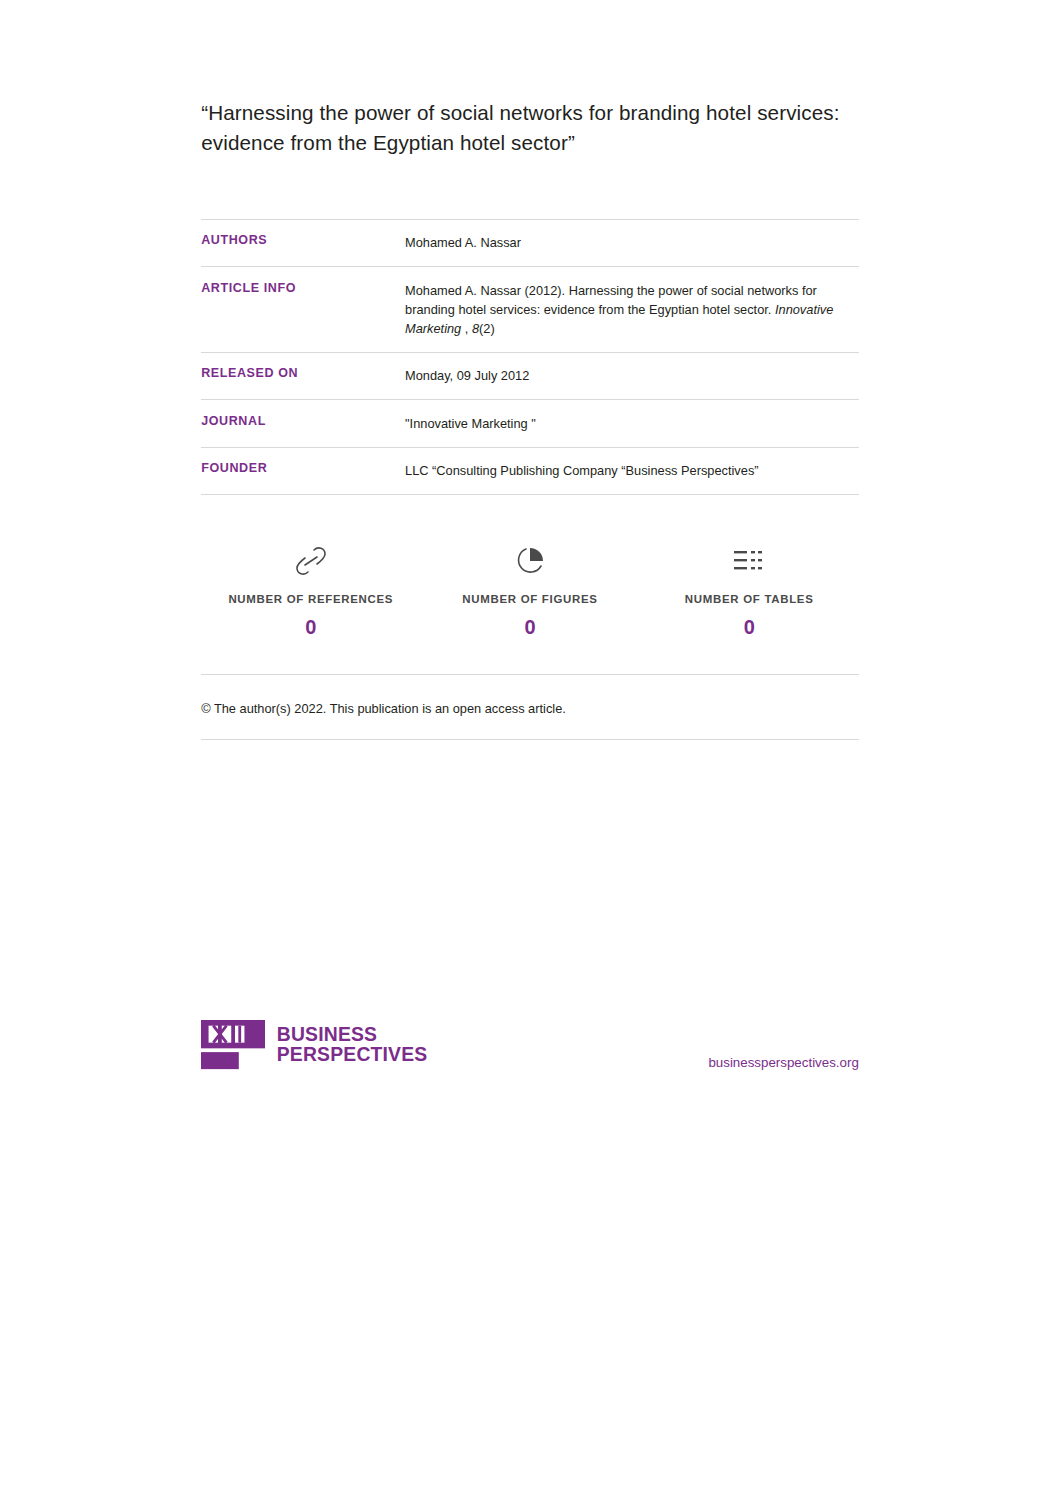“Harnessing the power of social networks for branding hotel services: evidence from the Egyptian hotel sector”
| AUTHORS | Mohamed A. Nassar |
| ARTICLE INFO | Mohamed A. Nassar (2012). Harnessing the power of social networks for branding hotel services: evidence from the Egyptian hotel sector. Innovative Marketing , 8 (2) |
| RELEASED ON | Monday, 09 July 2012 |
| JOURNAL | "Innovative Marketing " |
| FOUNDER | LLC “Consulting Publishing Company “Business Perspectives” |
NUMBER OF REFERENCES
0
NUMBER OF FIGURES
0
NUMBER OF TABLES
0
© The author(s) 2022. This publication is an open access article.
BUSINESS PERSPECTIVES
businessperspectives.org